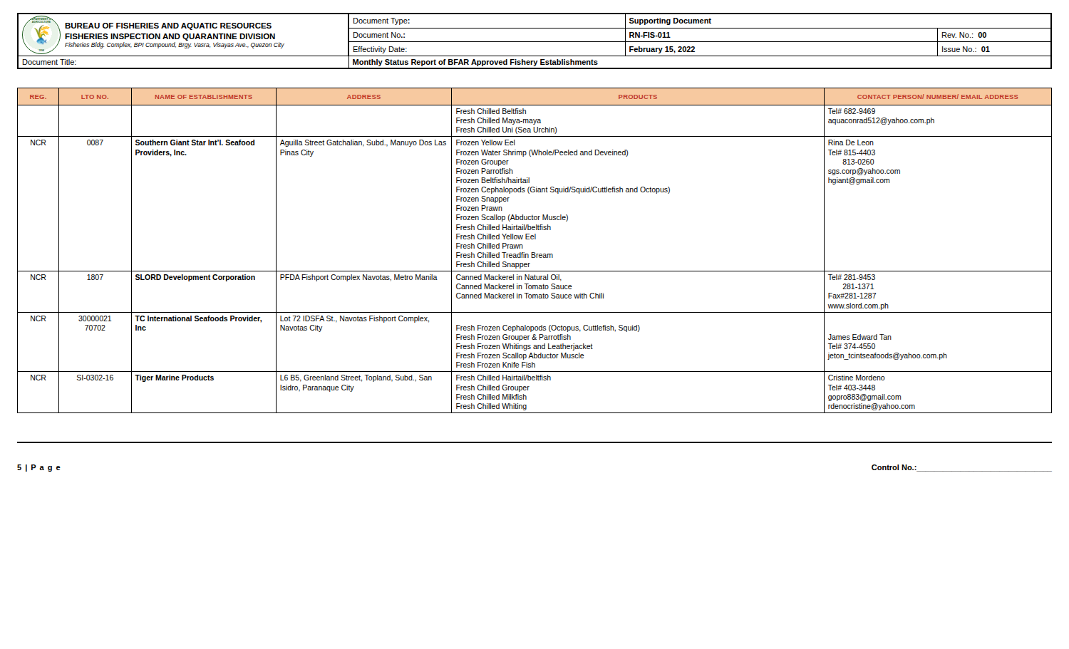| DEPARTMENT OF AGRICULTURE 🌾 🐟 1998 BUREAU OF FISHERIES AND AQUATIC RESOURCES FISHERIES INSPECTION AND QUARANTINE DIVISION Fisheries Bldg. Complex, BPI Compound, Brgy. Vasra, Visayas Ave., Quezon City | Document Type : | Supporting Document |
| Document No .: | RN-FIS-011 | Rev. No.: 00 |
| Effectivity Date: | February 15, 2022 | Issue No.: 01 |
| Document Title: | Monthly Status Report of BFAR Approved Fishery Establishments |
| REG. | LTO NO. | NAME OF ESTABLISHMENTS | ADDRESS | PRODUCTS | CONTACT PERSON/ NUMBER/ EMAIL ADDRESS |
| --- | --- | --- | --- | --- | --- |
| | | | | Fresh Chilled Beltfish Fresh Chilled Maya-maya Fresh Chilled Uni (Sea Urchin) | Tel# 682-9469 aquaconrad512@yahoo.com.ph |
| NCR | 0087 | Southern Giant Star Int’l. Seafood Providers, Inc. | Aguilla Street Gatchalian, Subd., Manuyo Dos Las Pinas City | Frozen Yellow Eel Frozen Water Shrimp (Whole/Peeled and Deveined) Frozen Grouper Frozen Parrotfish Frozen Beltfish/hairtail Frozen Cephalopods (Giant Squid/Squid/Cuttlefish and Octopus) Frozen Snapper Frozen Prawn Frozen Scallop (Abductor Muscle) Fresh Chilled Hairtail/beltfish Fresh Chilled Yellow Eel Fresh Chilled Prawn Fresh Chilled Treadfin Bream Fresh Chilled Snapper | Rina De Leon Tel# 815-4403 813-0260 sgs.corp@yahoo.com hgiant@gmail.com |
| NCR | 1807 | SLORD Development Corporation | PFDA Fishport Complex Navotas, Metro Manila | Canned Mackerel in Natural Oil, Canned Mackerel in Tomato Sauce Canned Mackerel in Tomato Sauce with Chili | Tel# 281-9453 281-1371 Fax#281-1287 www.slord.com.ph |
| NCR | 30000021 70702 | TC International Seafoods Provider, Inc | Lot 72 IDSFA St., Navotas Fishport Complex, Navotas City | Fresh Frozen Cephalopods (Octopus, Cuttlefish, Squid) Fresh Frozen Grouper & Parrotfish Fresh Frozen Whitings and Leatherjacket Fresh Frozen Scallop Abductor Muscle Fresh Frozen Knife Fish | James Edward Tan Tel# 374-4550 jeton_tcintseafoods@yahoo.com.ph |
| NCR | SI-0302-16 | Tiger Marine Products | L6 B5, Greenland Street, Topland, Subd., San Isidro, Paranaque City | Fresh Chilled Hairtail/beltfish Fresh Chilled Grouper Fresh Chilled Milkfish Fresh Chilled Whiting | Cristine Mordeno Tel# 403-3448 gopro883@gmail.com rdenocristine@yahoo.com |
5 | P a g e
Control No.:_______________________________